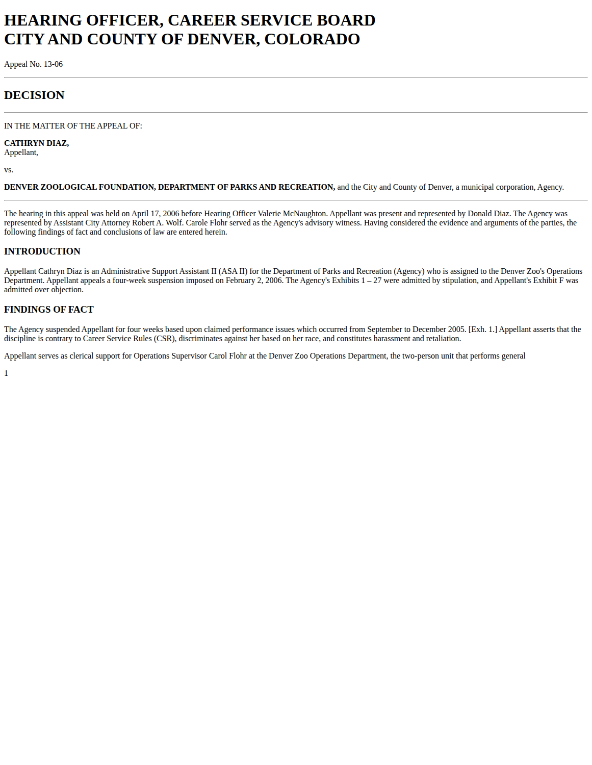HEARING OFFICER, CAREER SERVICE BOARD
CITY AND COUNTY OF DENVER, COLORADO
Appeal No. 13-06
DECISION
IN THE MATTER OF THE APPEAL OF:
CATHRYN DIAZ,
Appellant,
vs.
DENVER ZOOLOGICAL FOUNDATION, DEPARTMENT OF PARKS AND RECREATION, and the City and County of Denver, a municipal corporation, Agency.
The hearing in this appeal was held on April 17, 2006 before Hearing Officer Valerie McNaughton. Appellant was present and represented by Donald Diaz. The Agency was represented by Assistant City Attorney Robert A. Wolf. Carole Flohr served as the Agency's advisory witness. Having considered the evidence and arguments of the parties, the following findings of fact and conclusions of law are entered herein.
INTRODUCTION
Appellant Cathryn Diaz is an Administrative Support Assistant II (ASA II) for the Department of Parks and Recreation (Agency) who is assigned to the Denver Zoo's Operations Department. Appellant appeals a four-week suspension imposed on February 2, 2006. The Agency's Exhibits 1 – 27 were admitted by stipulation, and Appellant's Exhibit F was admitted over objection.
FINDINGS OF FACT
The Agency suspended Appellant for four weeks based upon claimed performance issues which occurred from September to December 2005. [Exh. 1.] Appellant asserts that the discipline is contrary to Career Service Rules (CSR), discriminates against her based on her race, and constitutes harassment and retaliation.
Appellant serves as clerical support for Operations Supervisor Carol Flohr at the Denver Zoo Operations Department, the two-person unit that performs general
1